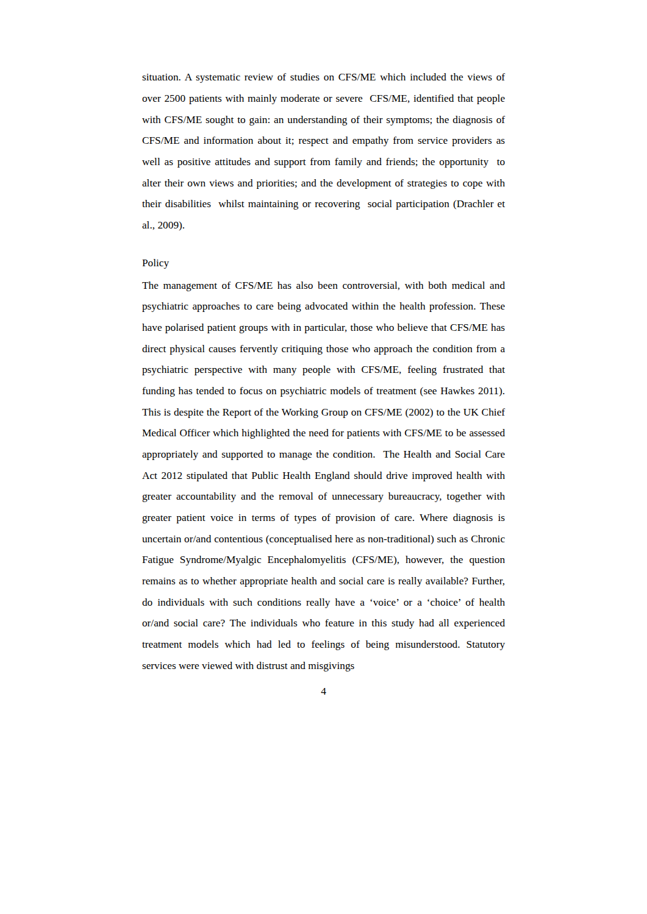situation. A systematic review of studies on CFS/ME which included the views of over 2500 patients with mainly moderate or severe CFS/ME, identified that people with CFS/ME sought to gain: an understanding of their symptoms; the diagnosis of CFS/ME and information about it; respect and empathy from service providers as well as positive attitudes and support from family and friends; the opportunity to alter their own views and priorities; and the development of strategies to cope with their disabilities whilst maintaining or recovering social participation (Drachler et al., 2009).
Policy
The management of CFS/ME has also been controversial, with both medical and psychiatric approaches to care being advocated within the health profession. These have polarised patient groups with in particular, those who believe that CFS/ME has direct physical causes fervently critiquing those who approach the condition from a psychiatric perspective with many people with CFS/ME, feeling frustrated that funding has tended to focus on psychiatric models of treatment (see Hawkes 2011). This is despite the Report of the Working Group on CFS/ME (2002) to the UK Chief Medical Officer which highlighted the need for patients with CFS/ME to be assessed appropriately and supported to manage the condition. The Health and Social Care Act 2012 stipulated that Public Health England should drive improved health with greater accountability and the removal of unnecessary bureaucracy, together with greater patient voice in terms of types of provision of care. Where diagnosis is uncertain or/and contentious (conceptualised here as non-traditional) such as Chronic Fatigue Syndrome/Myalgic Encephalomyelitis (CFS/ME), however, the question remains as to whether appropriate health and social care is really available? Further, do individuals with such conditions really have a ‘voice’ or a ‘choice’ of health or/and social care? The individuals who feature in this study had all experienced treatment models which had led to feelings of being misunderstood. Statutory services were viewed with distrust and misgivings
4